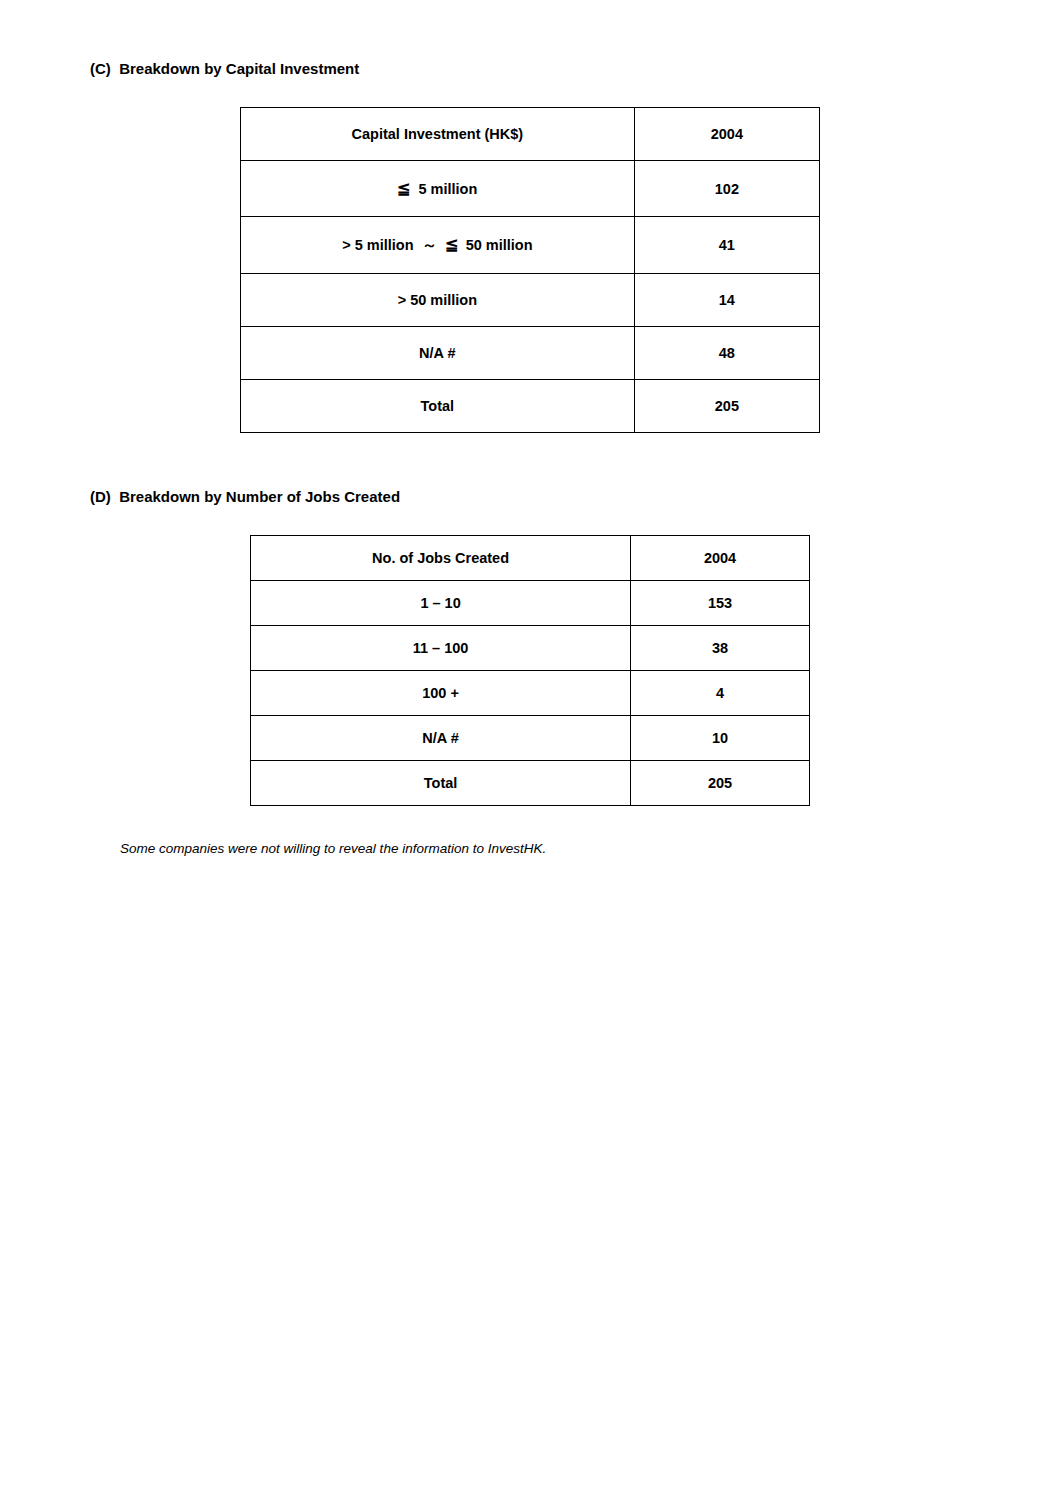(C) Breakdown by Capital Investment
| Capital Investment (HK$) | 2004 |
| ≦ 5 million | 102 |
| > 5 million ～ ≦ 50 million | 41 |
| > 50 million | 14 |
| N/A # | 48 |
| Total | 205 |
(D) Breakdown by Number of Jobs Created
| No. of Jobs Created | 2004 |
| 1 – 10 | 153 |
| 11 – 100 | 38 |
| 100 + | 4 |
| N/A # | 10 |
| Total | 205 |
Some companies were not willing to reveal the information to InvestHK.